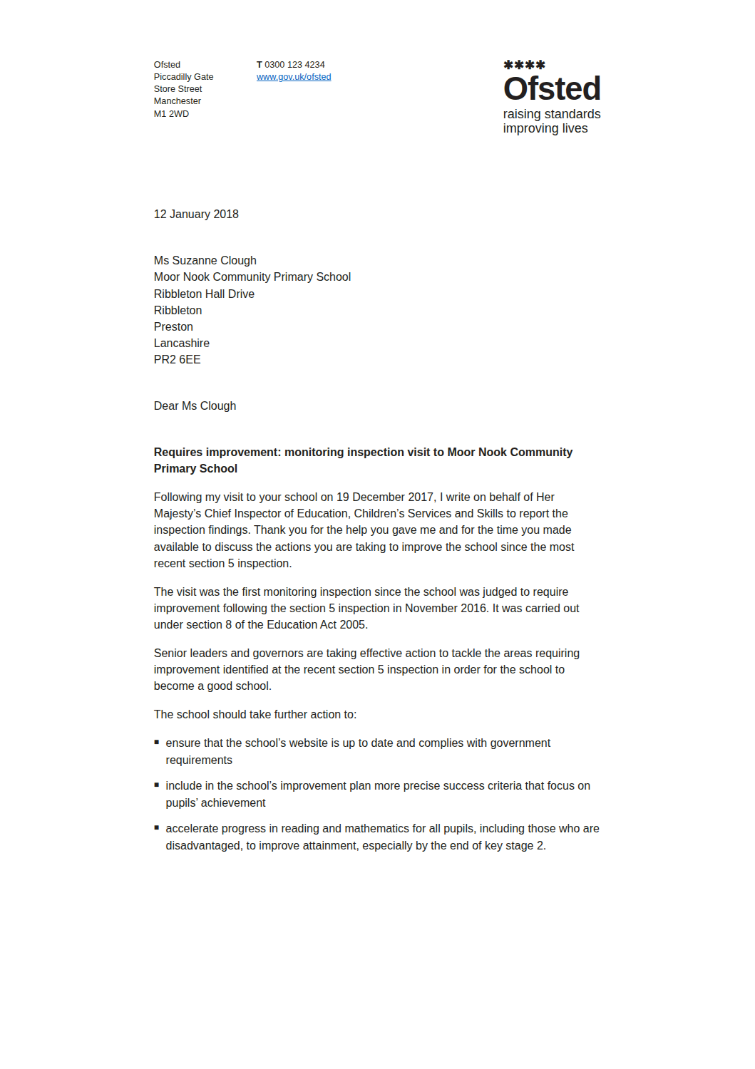Ofsted
Piccadilly Gate
Store Street
Manchester
M1 2WD
T 0300 123 4234
www.gov.uk/ofsted
✱✱✱✱
Ofsted
raising standards
improving lives
12 January 2018
Ms Suzanne Clough
Moor Nook Community Primary School
Ribbleton Hall Drive
Ribbleton
Preston
Lancashire
PR2 6EE
Dear Ms Clough
Requires improvement: monitoring inspection visit to Moor Nook Community Primary School
Following my visit to your school on 19 December 2017, I write on behalf of Her Majesty’s Chief Inspector of Education, Children’s Services and Skills to report the inspection findings. Thank you for the help you gave me and for the time you made available to discuss the actions you are taking to improve the school since the most recent section 5 inspection.
The visit was the first monitoring inspection since the school was judged to require improvement following the section 5 inspection in November 2016. It was carried out under section 8 of the Education Act 2005.
Senior leaders and governors are taking effective action to tackle the areas requiring improvement identified at the recent section 5 inspection in order for the school to become a good school.
The school should take further action to:
ensure that the school’s website is up to date and complies with government requirements
include in the school’s improvement plan more precise success criteria that focus on pupils’ achievement
accelerate progress in reading and mathematics for all pupils, including those who are disadvantaged, to improve attainment, especially by the end of key stage 2.